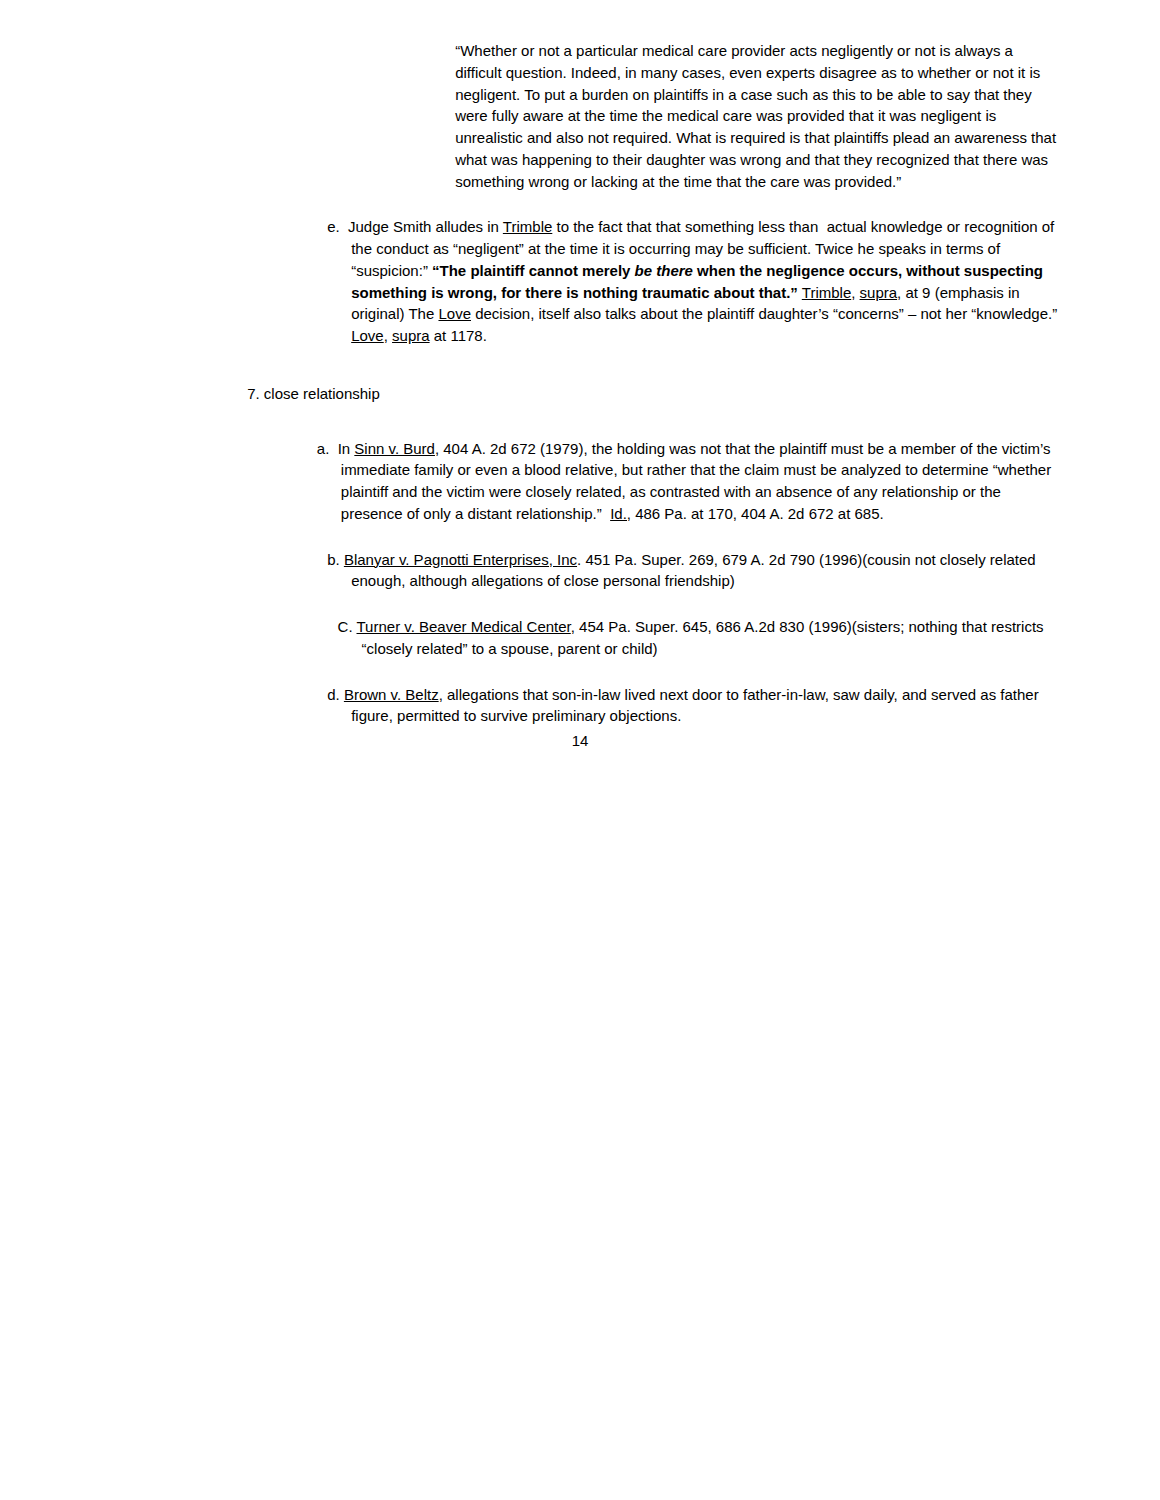“Whether or not a particular medical care provider acts negligently or not is always a difficult question. Indeed, in many cases, even experts disagree as to whether or not it is negligent. To put a burden on plaintiffs in a case such as this to be able to say that they were fully aware at the time the medical care was provided that it was negligent is unrealistic and also not required. What is required is that plaintiffs plead an awareness that what was happening to their daughter was wrong and that they recognized that there was something wrong or lacking at the time that the care was provided.”
e. Judge Smith alludes in Trimble to the fact that that something less than actual knowledge or recognition of the conduct as “negligent” at the time it is occurring may be sufficient. Twice he speaks in terms of “suspicion:” “The plaintiff cannot merely be there when the negligence occurs, without suspecting something is wrong, for there is nothing traumatic about that.” Trimble, supra, at 9 (emphasis in original) The Love decision, itself also talks about the plaintiff daughter’s “concerns” – not her “knowledge.” Love, supra at 1178.
7. close relationship
a. In Sinn v. Burd, 404 A. 2d 672 (1979), the holding was not that the plaintiff must be a member of the victim’s immediate family or even a blood relative, but rather that the claim must be analyzed to determine “whether plaintiff and the victim were closely related, as contrasted with an absence of any relationship or the presence of only a distant relationship.” Id., 486 Pa. at 170, 404 A. 2d 672 at 685.
b. Blanyar v. Pagnotti Enterprises, Inc. 451 Pa. Super. 269, 679 A. 2d 790 (1996)(cousin not closely related enough, although allegations of close personal friendship)
C. Turner v. Beaver Medical Center, 454 Pa. Super. 645, 686 A.2d 830 (1996)(sisters; nothing that restricts “closely related” to a spouse, parent or child)
d. Brown v. Beltz, allegations that son-in-law lived next door to father-in-law, saw daily, and served as father figure, permitted to survive preliminary objections.
14